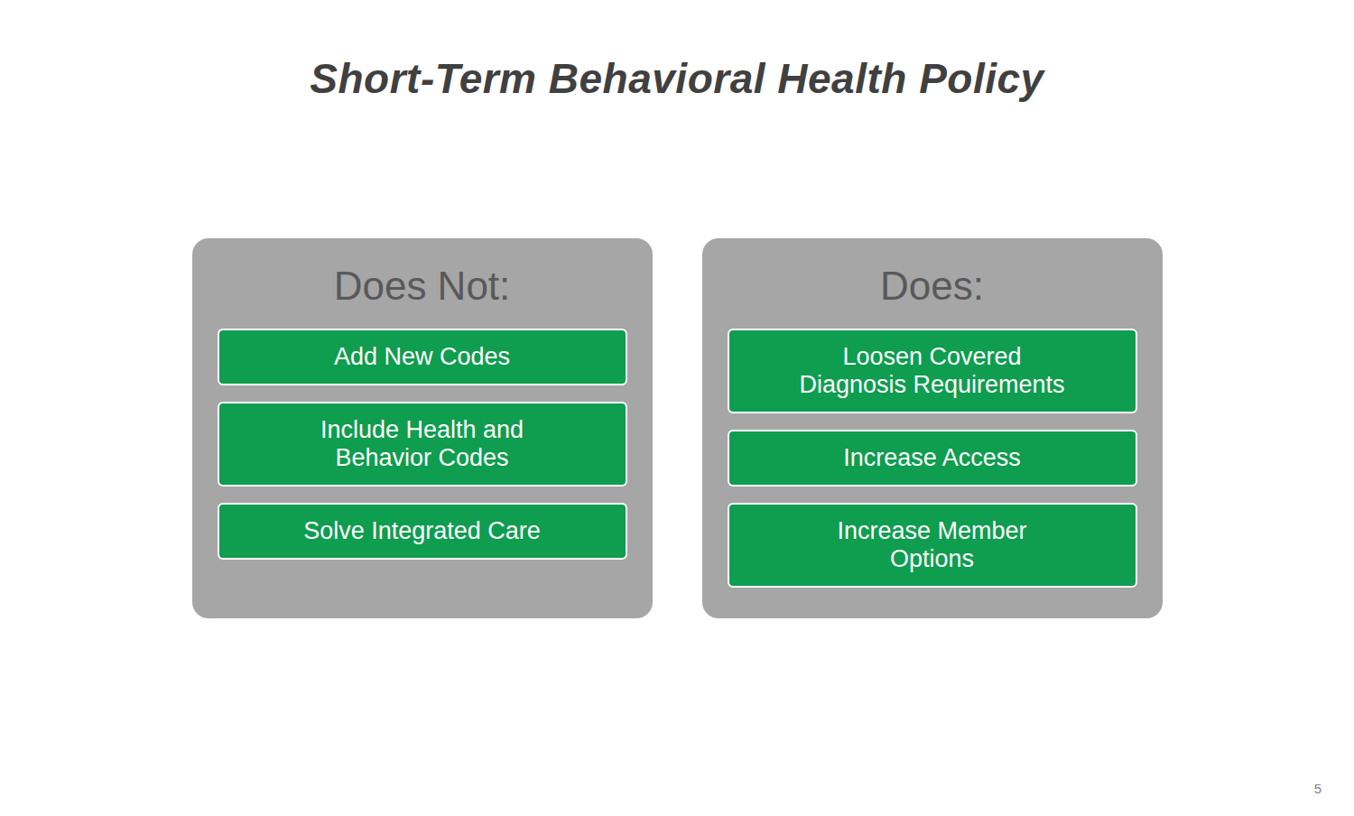Short-Term Behavioral Health Policy
Does Not:
Add New Codes
Include Health and
Behavior Codes
Solve Integrated Care
Does:
Loosen Covered
Diagnosis Requirements
Increase Access
Increase Member
Options
5